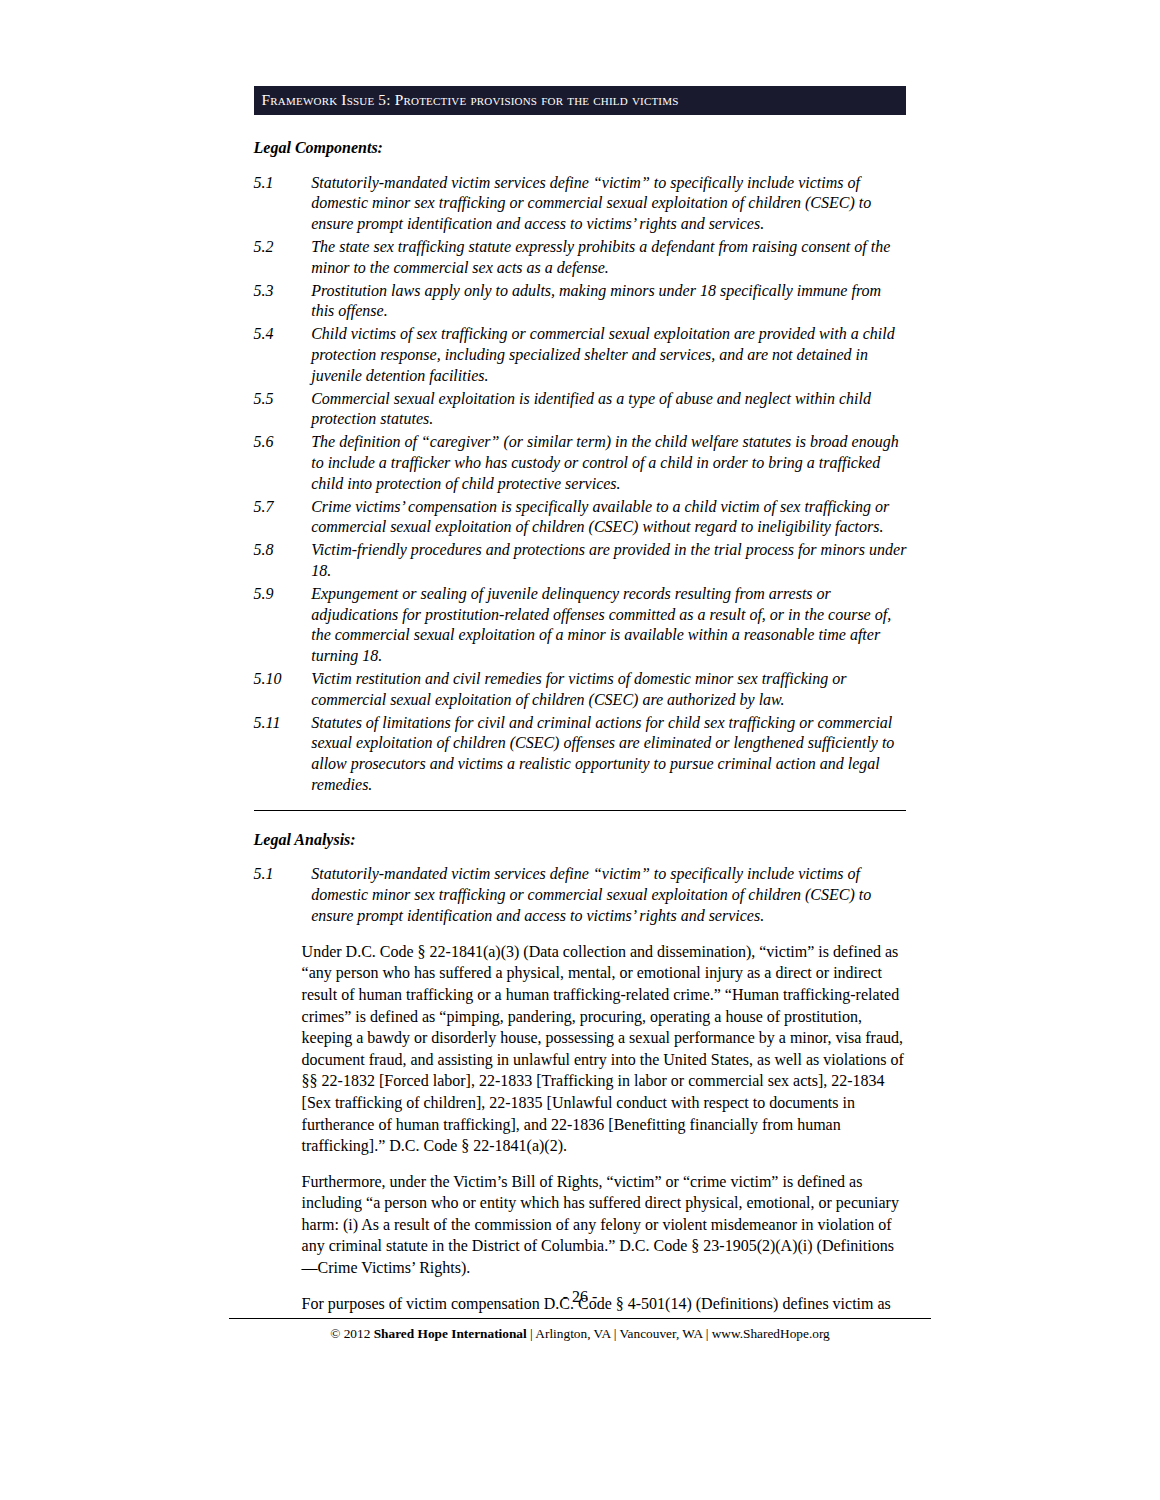Framework Issue 5: Protective provisions for the child victims
Legal Components:
5.1 Statutorily-mandated victim services define “victim” to specifically include victims of domestic minor sex trafficking or commercial sexual exploitation of children (CSEC) to ensure prompt identification and access to victims’ rights and services.
5.2 The state sex trafficking statute expressly prohibits a defendant from raising consent of the minor to the commercial sex acts as a defense.
5.3 Prostitution laws apply only to adults, making minors under 18 specifically immune from this offense.
5.4 Child victims of sex trafficking or commercial sexual exploitation are provided with a child protection response, including specialized shelter and services, and are not detained in juvenile detention facilities.
5.5 Commercial sexual exploitation is identified as a type of abuse and neglect within child protection statutes.
5.6 The definition of “caregiver” (or similar term) in the child welfare statutes is broad enough to include a trafficker who has custody or control of a child in order to bring a trafficked child into protection of child protective services.
5.7 Crime victims’ compensation is specifically available to a child victim of sex trafficking or commercial sexual exploitation of children (CSEC) without regard to ineligibility factors.
5.8 Victim-friendly procedures and protections are provided in the trial process for minors under 18.
5.9 Expungement or sealing of juvenile delinquency records resulting from arrests or adjudications for prostitution-related offenses committed as a result of, or in the course of, the commercial sexual exploitation of a minor is available within a reasonable time after turning 18.
5.10 Victim restitution and civil remedies for victims of domestic minor sex trafficking or commercial sexual exploitation of children (CSEC) are authorized by law.
5.11 Statutes of limitations for civil and criminal actions for child sex trafficking or commercial sexual exploitation of children (CSEC) offenses are eliminated or lengthened sufficiently to allow prosecutors and victims a realistic opportunity to pursue criminal action and legal remedies.
Legal Analysis:
5.1 Statutorily-mandated victim services define “victim” to specifically include victims of domestic minor sex trafficking or commercial sexual exploitation of children (CSEC) to ensure prompt identification and access to victims’ rights and services.
Under D.C. Code § 22-1841(a)(3) (Data collection and dissemination), “victim” is defined as “any person who has suffered a physical, mental, or emotional injury as a direct or indirect result of human trafficking or a human trafficking-related crime.” “Human trafficking-related crimes” is defined as “pimping, pandering, procuring, operating a house of prostitution, keeping a bawdy or disorderly house, possessing a sexual performance by a minor, visa fraud, document fraud, and assisting in unlawful entry into the United States, as well as violations of §§ 22-1832 [Forced labor], 22-1833 [Trafficking in labor or commercial sex acts], 22-1834 [Sex trafficking of children], 22-1835 [Unlawful conduct with respect to documents in furtherance of human trafficking], and 22-1836 [Benefitting financially from human trafficking].” D.C. Code § 22-1841(a)(2).
Furthermore, under the Victim’s Bill of Rights, “victim” or “crime victim” is defined as including “a person who or entity which has suffered direct physical, emotional, or pecuniary harm: (i) As a result of the commission of any felony or violent misdemeanor in violation of any criminal statute in the District of Columbia.” D.C. Code § 23-1905(2)(A)(i) (Definitions—Crime Victims’ Rights).
For purposes of victim compensation D.C. Code § 4-501(14) (Definitions) defines victim as
- 26 -
© 2012 Shared Hope International | Arlington, VA | Vancouver, WA | www.SharedHope.org